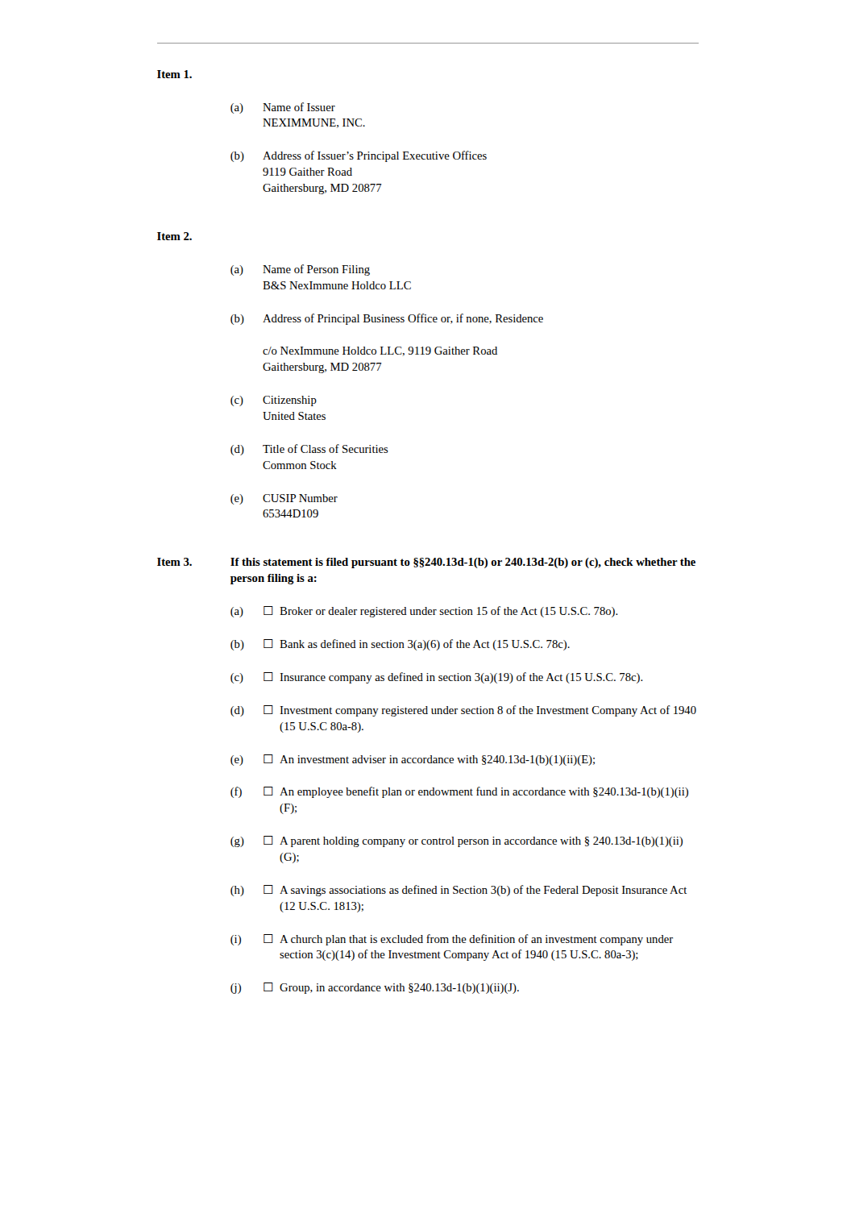| Item 1. | |
| | (a) | Name of Issuer NEXIMMUNE, INC. |
| | (b) | Address of Issuer’s Principal Executive Offices 9119 Gaither Road Gaithersburg, MD 20877 |
| Item 2. | |
| | (a) | Name of Person Filing B&S NexImmune Holdco LLC |
| | (b) | Address of Principal Business Office or, if none, Residence |
| | | c/o NexImmune Holdco LLC, 9119 Gaither Road Gaithersburg, MD 20877 |
| | (c) | Citizenship United States |
| | (d) | Title of Class of Securities Common Stock |
| | (e) | CUSIP Number 65344D109 |
| Item 3. | If this statement is filed pursuant to §§240.13d-1(b) or 240.13d-2(b) or (c), check whether the person filing is a: |
| | (a) | ☐ | Broker or dealer registered under section 15 of the Act (15 U.S.C. 78o). |
| | (b) | ☐ | Bank as defined in section 3(a)(6) of the Act (15 U.S.C. 78c). |
| | (c) | ☐ | Insurance company as defined in section 3(a)(19) of the Act (15 U.S.C. 78c). |
| | (d) | ☐ | Investment company registered under section 8 of the Investment Company Act of 1940 (15 U.S.C 80a-8). |
| | (e) | ☐ | An investment adviser in accordance with §240.13d-1(b)(1)(ii)(E); |
| | (f) | ☐ | An employee benefit plan or endowment fund in accordance with §240.13d-1(b)(1)(ii)(F); |
| | (g) | ☐ | A parent holding company or control person in accordance with § 240.13d-1(b)(1)(ii)(G); |
| | (h) | ☐ | A savings associations as defined in Section 3(b) of the Federal Deposit Insurance Act (12 U.S.C. 1813); |
| | (i) | ☐ | A church plan that is excluded from the definition of an investment company under section 3(c)(14) of the Investment Company Act of 1940 (15 U.S.C. 80a-3); |
| | (j) | ☐ | Group, in accordance with §240.13d-1(b)(1)(ii)(J). |